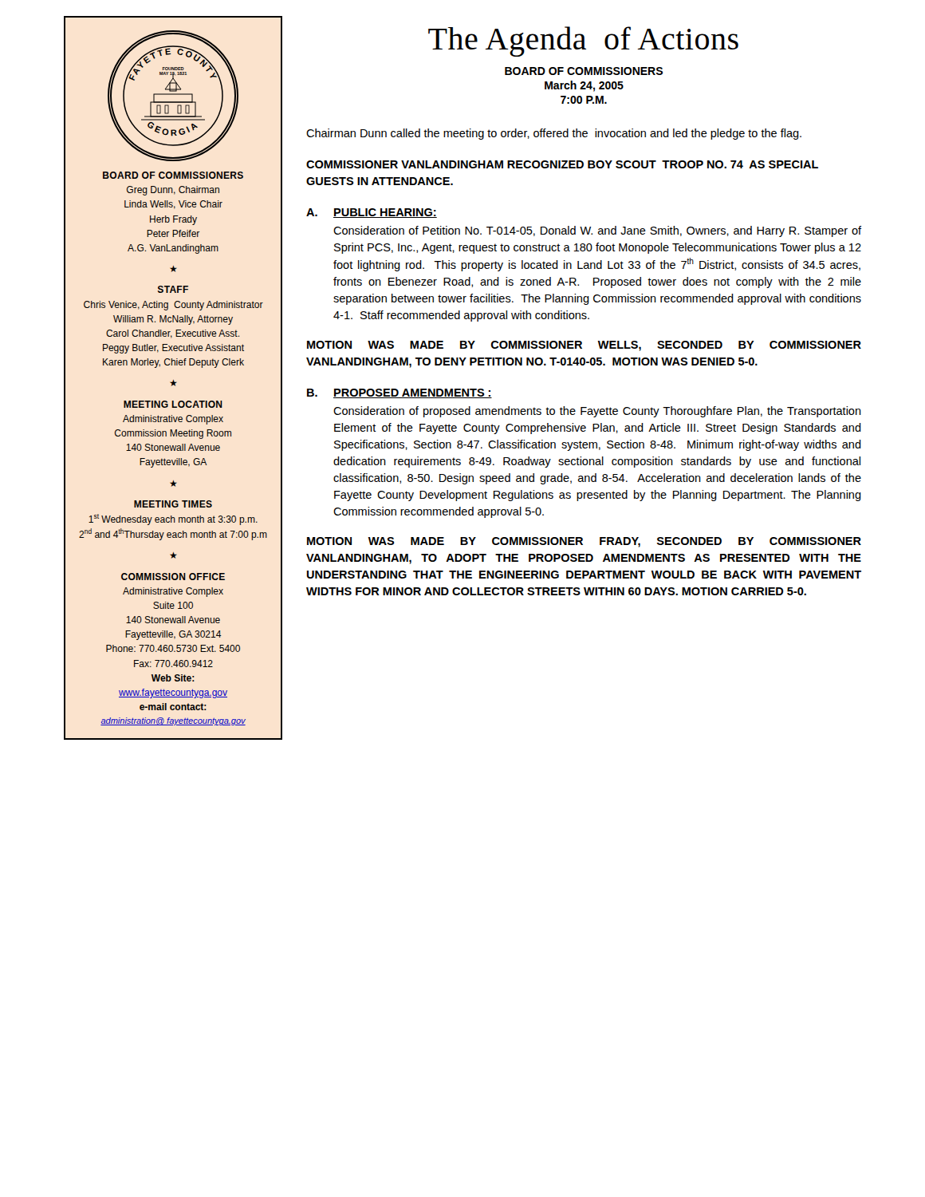FAYETTE COUNTY GEORGIA FOUNDED MAY 15, 1821
BOARD OF COMMISSIONERS
Greg Dunn, Chairman
Linda Wells, Vice Chair
Herb Frady
Peter Pfeifer
A.G. VanLandingham
★
STAFF
Chris Venice, Acting County Administrator
William R. McNally, Attorney
Carol Chandler, Executive Asst.
Peggy Butler, Executive Assistant
Karen Morley, Chief Deputy Clerk
★
MEETING LOCATION
Administrative Complex
Commission Meeting Room
140 Stonewall Avenue
Fayetteville, GA
★
MEETING TIMES
1st Wednesday each month at 3:30 p.m.
2nd and 4thThursday each month at 7:00 p.m
★
COMMISSION OFFICE
Administrative Complex
Suite 100
140 Stonewall Avenue
Fayetteville, GA 30214
Phone: 770.460.5730 Ext. 5400
Fax: 770.460.9412
Web Site:
www.fayettecountyga.gov
e-mail contact:
administration@ fayettecountyga.gov
The Agenda of Actions
BOARD OF COMMISSIONERS
March 24, 2005
7:00 P.M.
Chairman Dunn called the meeting to order, offered the invocation and led the pledge to the flag.
COMMISSIONER VANLANDINGHAM RECOGNIZED BOY SCOUT TROOP NO. 74 AS SPECIAL GUESTS IN ATTENDANCE.
A.
PUBLIC HEARING:
Consideration of Petition No. T-014-05, Donald W. and Jane Smith, Owners, and Harry R. Stamper of Sprint PCS, Inc., Agent, request to construct a 180 foot Monopole Telecommunications Tower plus a 12 foot lightning rod. This property is located in Land Lot 33 of the 7th District, consists of 34.5 acres, fronts on Ebenezer Road, and is zoned A-R. Proposed tower does not comply with the 2 mile separation between tower facilities. The Planning Commission recommended approval with conditions 4-1. Staff recommended approval with conditions.
MOTION WAS MADE BY COMMISSIONER WELLS, SECONDED BY COMMISSIONER VANLANDINGHAM, TO DENY PETITION NO. T-0140-05. MOTION WAS DENIED 5-0.
B.
PROPOSED AMENDMENTS :
Consideration of proposed amendments to the Fayette County Thoroughfare Plan, the Transportation Element of the Fayette County Comprehensive Plan, and Article III. Street Design Standards and Specifications, Section 8-47. Classification system, Section 8-48. Minimum right-of-way widths and dedication requirements 8-49. Roadway sectional composition standards by use and functional classification, 8-50. Design speed and grade, and 8-54. Acceleration and deceleration lands of the Fayette County Development Regulations as presented by the Planning Department. The Planning Commission recommended approval 5-0.
MOTION WAS MADE BY COMMISSIONER FRADY, SECONDED BY COMMISSIONER VANLANDINGHAM, TO ADOPT THE PROPOSED AMENDMENTS AS PRESENTED WITH THE UNDERSTANDING THAT THE ENGINEERING DEPARTMENT WOULD BE BACK WITH PAVEMENT WIDTHS FOR MINOR AND COLLECTOR STREETS WITHIN 60 DAYS. MOTION CARRIED 5-0.